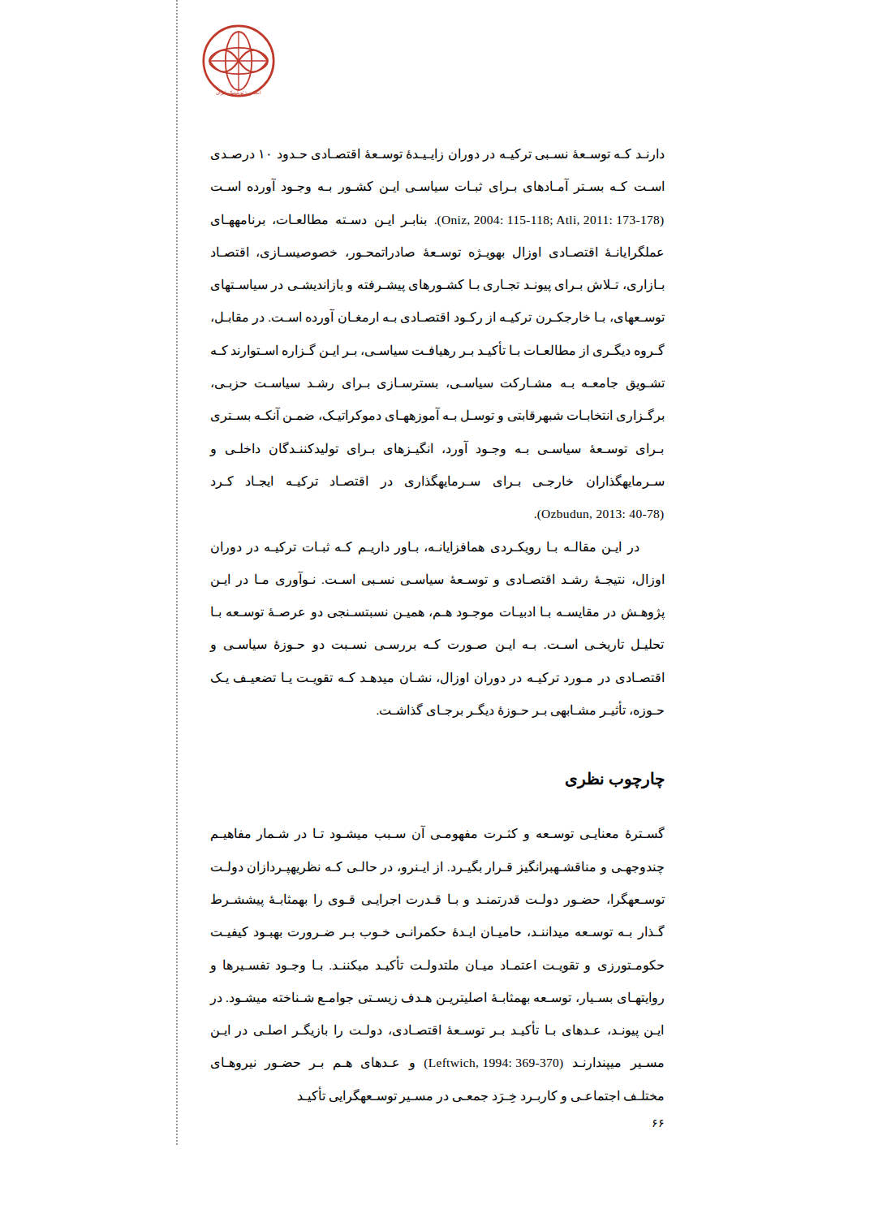انجمن ژئوپلیتیک ایران
دارنـد کـه توسـعهٔ نسـبی ترکیـه در دوران زایـیـدهٔ توسـعهٔ اقتصـادی حـدود ۱۰ درصـدی اسـت کـه بسـتر آمـادهای بـرای ثبـات سیاسـی ایـن کشـور بـه وجـود آورده اسـت (Oniz, 2004: 115-118; Atli, 2011: 173-178). بنابـر ایـن دسـته مطالعـات، برنامههـای عملگرایانـهٔ اقتصـادی اوزال بهویـژه توسـعهٔ صادراتمحـور، خصوصیسـازی، اقتصـاد بـازاری، تـلاش بـرای پیونـد تجـاری بـا کشـورهای پیشـرفته و بازاندیشـی در سیاسـتهای توسـعهای، بـا خارجکـرن ترکیـه از رکـود اقتصـادی بـه ارمغـان آورده اسـت. در مقابـل، گـروه دیگـری از مطالعـات بـا تأکیـد بـر رهیافـت سیاسـی، بـر ایـن گـزاره اسـتوارند کـه تشـویق جامعـه بـه مشـارکت سیاسـی، بسترسـازی بـرای رشـد سیاسـت حزبـی، برگـزاری انتخابـات شبهرقابتی و توسـل بـه آموزههـای دموکراتیـک، ضمـن آنکـه بسـتری بـرای توسـعهٔ سیاسـی بـه وجـود آورد، انگیـزهای بـرای تولیدکننـدگان داخلـی و سـرمایهگذاران خارجـی بـرای سـرمایهگذاری در اقتصـاد ترکیـه ایجـاد کـرد (Ozbudun, 2013: 40-78).
در ایـن مقالـه بـا رویکـردی همافزایانـه، بـاور داریـم کـه ثبـات ترکیـه در دوران اوزال، نتیجـهٔ رشـد اقتصـادی و توسـعهٔ سیاسـی نسـبی اسـت. نـوآوری مـا در ایـن پژوهـش در مقایسـه بـا ادبیـات موجـود هـم، همیـن نسبتسـنجی دو عرصـهٔ توسـعه بـا تحلیـل تاریخـی اسـت. بـه ایـن صـورت کـه بررسـی نسـبت دو حـوزهٔ سیاسـی و اقتصـادی در مـورد ترکیـه در دوران اوزال، نشـان میدهـد کـه تقویـت یـا تضعیـف یـک حـوزه، تأثیـر مشـابهی بـر حـوزهٔ دیگـر برجـای گذاشـت.
چارچوب نظری
گسـترهٔ معنایـی توسـعه و کثـرت مفهومـی آن سـبب میشـود تـا در شـمار مفاهیـم چندوجهـی و مناقشـهبرانگیز قـرار بگیـرد. از ایـنرو، در حالـی کـه نظریهپـردازان دولـت توسـعهگرا، حضـور دولـت قدرتمنـد و بـا قـدرت اجرایـی قـوی را بهمثابـهٔ پیششـرط گـذار بـه توسـعه میداننـد، حامیـان ایـدهٔ حکمرانـی خـوب بـر ضـرورت بهبـود کیفیـت حکومـتورزی و تقویـت اعتمـاد میـان ملتدولـت تأکیـد میکننـد. بـا وجـود تفسـیرها و روایتهـای بسـیار، توسـعه بهمثابـهٔ اصلیتریـن هـدف زیسـتی جوامـع شـناخته میشـود. در ایـن پیونـد، عـدهای بـا تأکیـد بـر توسـعهٔ اقتصـادی، دولـت را بازیگـر اصلـی در ایـن مسـیر میپندارنـد (Leftwich, 1994: 369-370) و عـدهای هـم بـر حضـور نیروهـای مختلـف اجتماعـی و کاربـرد خِـرَد جمعـی در مسـیر توسـعهگرایی تأکیـد
۶۶